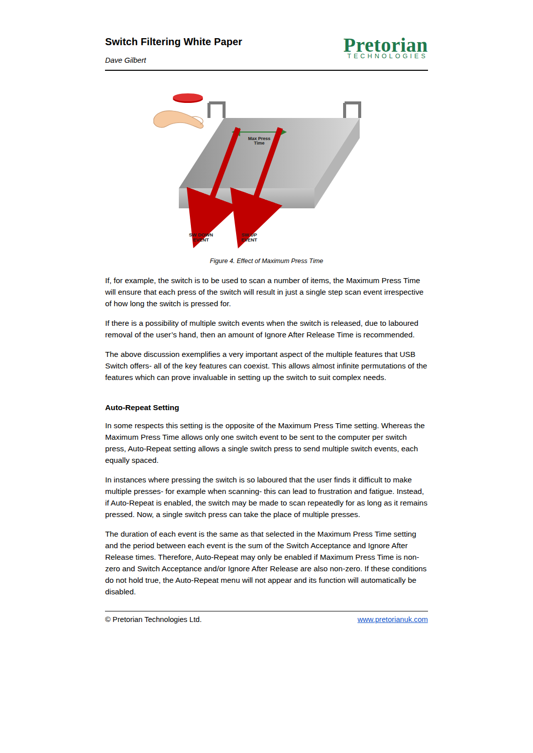Switch Filtering White Paper
Dave Gilbert
Pretorian TECHNOLOGIES
Max Press Time SW DOWN EVENT SW UP EVENT
Figure 4. Effect of Maximum Press Time
If, for example, the switch is to be used to scan a number of items, the Maximum Press Time will ensure that each press of the switch will result in just a single step scan event irrespective of how long the switch is pressed for.
If there is a possibility of multiple switch events when the switch is released, due to laboured removal of the user’s hand, then an amount of Ignore After Release Time is recommended.
The above discussion exemplifies a very important aspect of the multiple features that USB Switch offers- all of the key features can coexist. This allows almost infinite permutations of the features which can prove invaluable in setting up the switch to suit complex needs.
Auto-Repeat Setting
In some respects this setting is the opposite of the Maximum Press Time setting. Whereas the Maximum Press Time allows only one switch event to be sent to the computer per switch press, Auto-Repeat setting allows a single switch press to send multiple switch events, each equally spaced.
In instances where pressing the switch is so laboured that the user finds it difficult to make multiple presses- for example when scanning- this can lead to frustration and fatigue. Instead, if Auto-Repeat is enabled, the switch may be made to scan repeatedly for as long as it remains pressed. Now, a single switch press can take the place of multiple presses.
The duration of each event is the same as that selected in the Maximum Press Time setting and the period between each event is the sum of the Switch Acceptance and Ignore After Release times. Therefore, Auto-Repeat may only be enabled if Maximum Press Time is non-zero and Switch Acceptance and/or Ignore After Release are also non-zero. If these conditions do not hold true, the Auto-Repeat menu will not appear and its function will automatically be disabled.
© Pretorian Technologies Ltd. www.pretorianuk.com